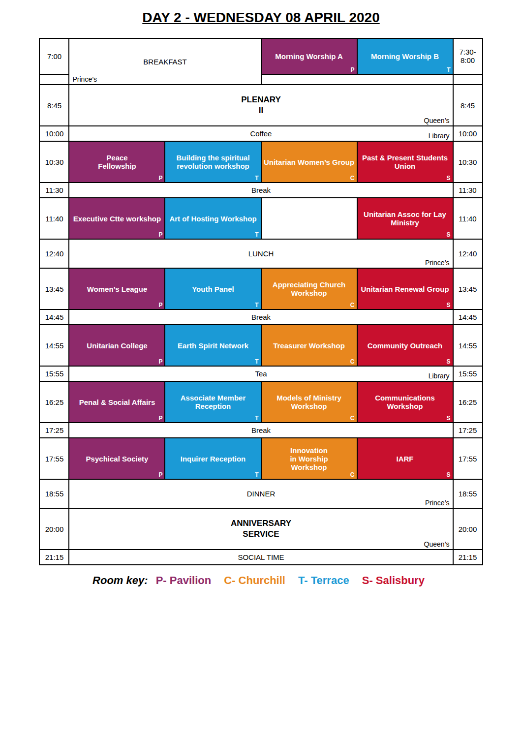DAY 2 - WEDNESDAY 08 APRIL 2020
| 7:00 | BREAKFAST Prince’s | Morning Worship A P | Morning Worship B T | 7:30- 8:00 |
| 8:45 | PLENARY II Queen’s | 8:45 |
| 10:00 | Coffee Library | 10:00 |
| 10:30 | Peace Fellowship P | Building the spiritual revolution workshop T | Unitarian Women’s Group C | Past & Present Students Union S | 10:30 |
| 11:30 | Break | 11:30 |
| 11:40 | Executive Ctte workshop P | Art of Hosting Workshop T | | Unitarian Assoc for Lay Ministry S | 11:40 |
| 12:40 | LUNCH Prince’s | 12:40 |
| 13:45 | Women’s League P | Youth Panel T | Appreciating Church Workshop C | Unitarian Renewal Group S | 13:45 |
| 14:45 | Break | 14:45 |
| 14:55 | Unitarian College P | Earth Spirit Network T | Treasurer Workshop C | Community Outreach S | 14:55 |
| 15:55 | Tea Library | 15:55 |
| 16:25 | Penal & Social Affairs P | Associate Member Reception T | Models of Ministry Workshop C | Communications Workshop S | 16:25 |
| 17:25 | Break | 17:25 |
| 17:55 | Psychical Society P | Inquirer Reception T | Innovation in Worship Workshop C | IARF S | 17:55 |
| 18:55 | DINNER Prince’s | 18:55 |
| 20:00 | ANNIVERSARY SERVICE Queen’s | 20:00 |
| 21:15 | SOCIAL TIME | 21:15 |
Room key: P- Pavilion C- Churchill T- Terrace S- Salisbury